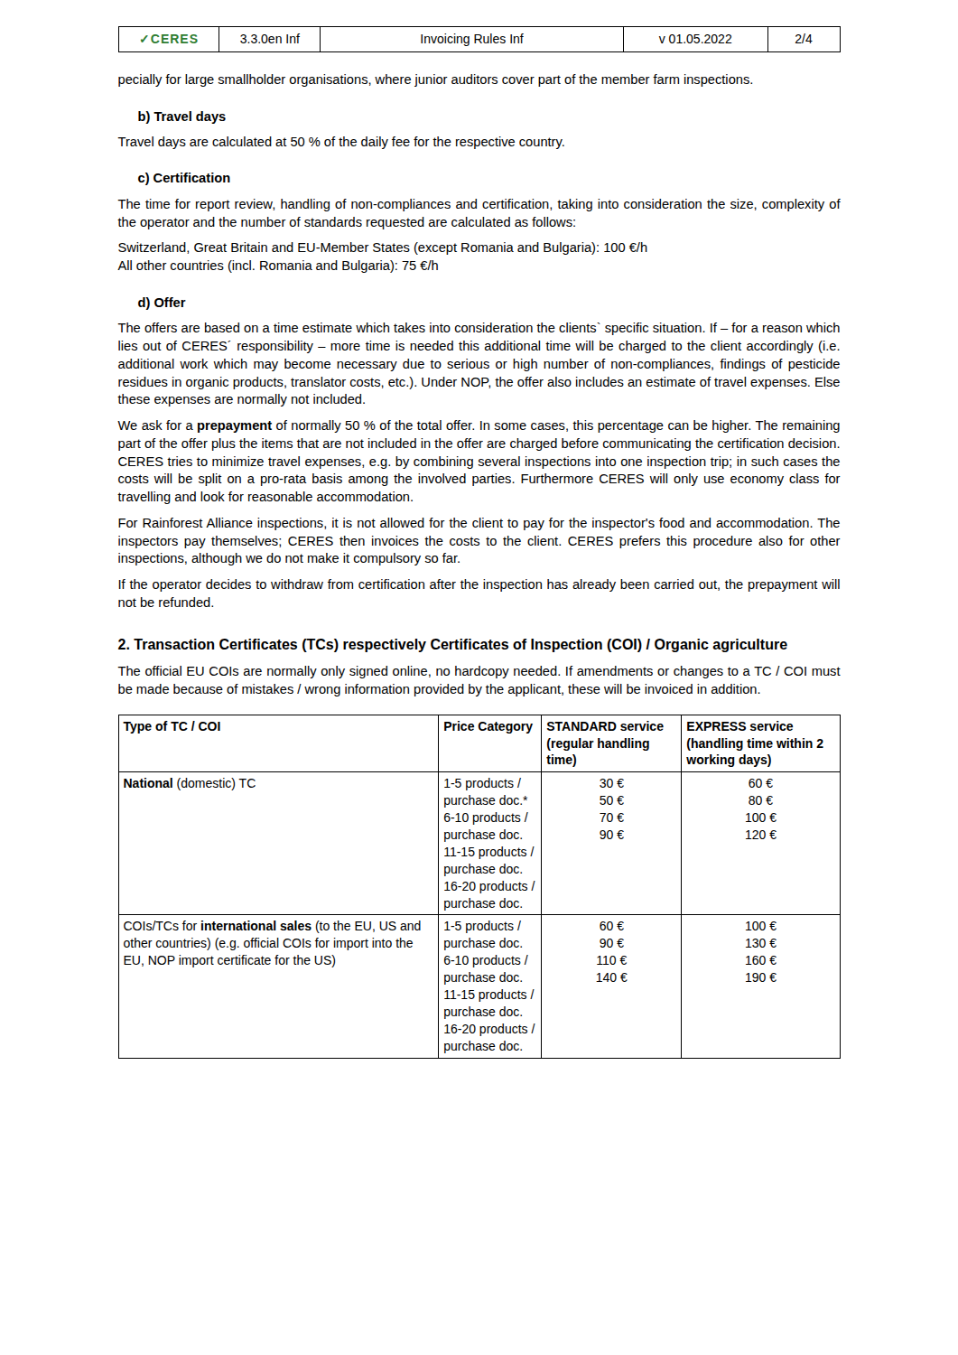| ✓ CERES | 3.3.0en Inf | Invoicing Rules Inf | v 01.05.2022 | 2/4 |
pecially for large smallholder organisations, where junior auditors cover part of the member farm inspections.
b) Travel days
Travel days are calculated at 50 % of the daily fee for the respective country.
c) Certification
The time for report review, handling of non-compliances and certification, taking into consideration the size, complexity of the operator and the number of standards requested are calculated as follows:
Switzerland, Great Britain and EU-Member States (except Romania and Bulgaria): 100 €/h
All other countries (incl. Romania and Bulgaria): 75 €/h
d) Offer
The offers are based on a time estimate which takes into consideration the clients` specific situation. If – for a reason which lies out of CERES´ responsibility – more time is needed this additional time will be charged to the client accordingly (i.e. additional work which may become necessary due to serious or high number of non-compliances, findings of pesticide residues in organic products, translator costs, etc.). Under NOP, the offer also includes an estimate of travel expenses. Else these expenses are normally not included.
We ask for a prepayment of normally 50 % of the total offer. In some cases, this percentage can be higher. The remaining part of the offer plus the items that are not included in the offer are charged before communicating the certification decision. CERES tries to minimize travel expenses, e.g. by combining several inspections into one inspection trip; in such cases the costs will be split on a pro-rata basis among the involved parties. Furthermore CERES will only use economy class for travelling and look for reasonable accommodation.
For Rainforest Alliance inspections, it is not allowed for the client to pay for the inspector's food and accommodation. The inspectors pay themselves; CERES then invoices the costs to the client. CERES prefers this procedure also for other inspections, although we do not make it compulsory so far.
If the operator decides to withdraw from certification after the inspection has already been carried out, the prepayment will not be refunded.
2. Transaction Certificates (TCs) respectively Certificates of Inspection (COI) / Organic agriculture
The official EU COIs are normally only signed online, no hardcopy needed. If amendments or changes to a TC / COI must be made because of mistakes / wrong information provided by the applicant, these will be invoiced in addition.
| Type of TC / COI | Price Category | STANDARD service (regular handling time) | EXPRESS service (handling time within 2 working days) |
| --- | --- | --- | --- |
| National (domestic) TC | 1-5 products / purchase doc.* 6-10 products / purchase doc. 11-15 products / purchase doc. 16-20 products / purchase doc. | 30 € 50 € 70 € 90 € | 60 € 80 € 100 € 120 € |
| COIs/TCs for international sales (to the EU, US and other countries) (e.g. official COIs for import into the EU, NOP import certificate for the US) | 1-5 products / purchase doc. 6-10 products / purchase doc. 11-15 products / purchase doc. 16-20 products / purchase doc. | 60 € 90 € 110 € 140 € | 100 € 130 € 160 € 190 € |